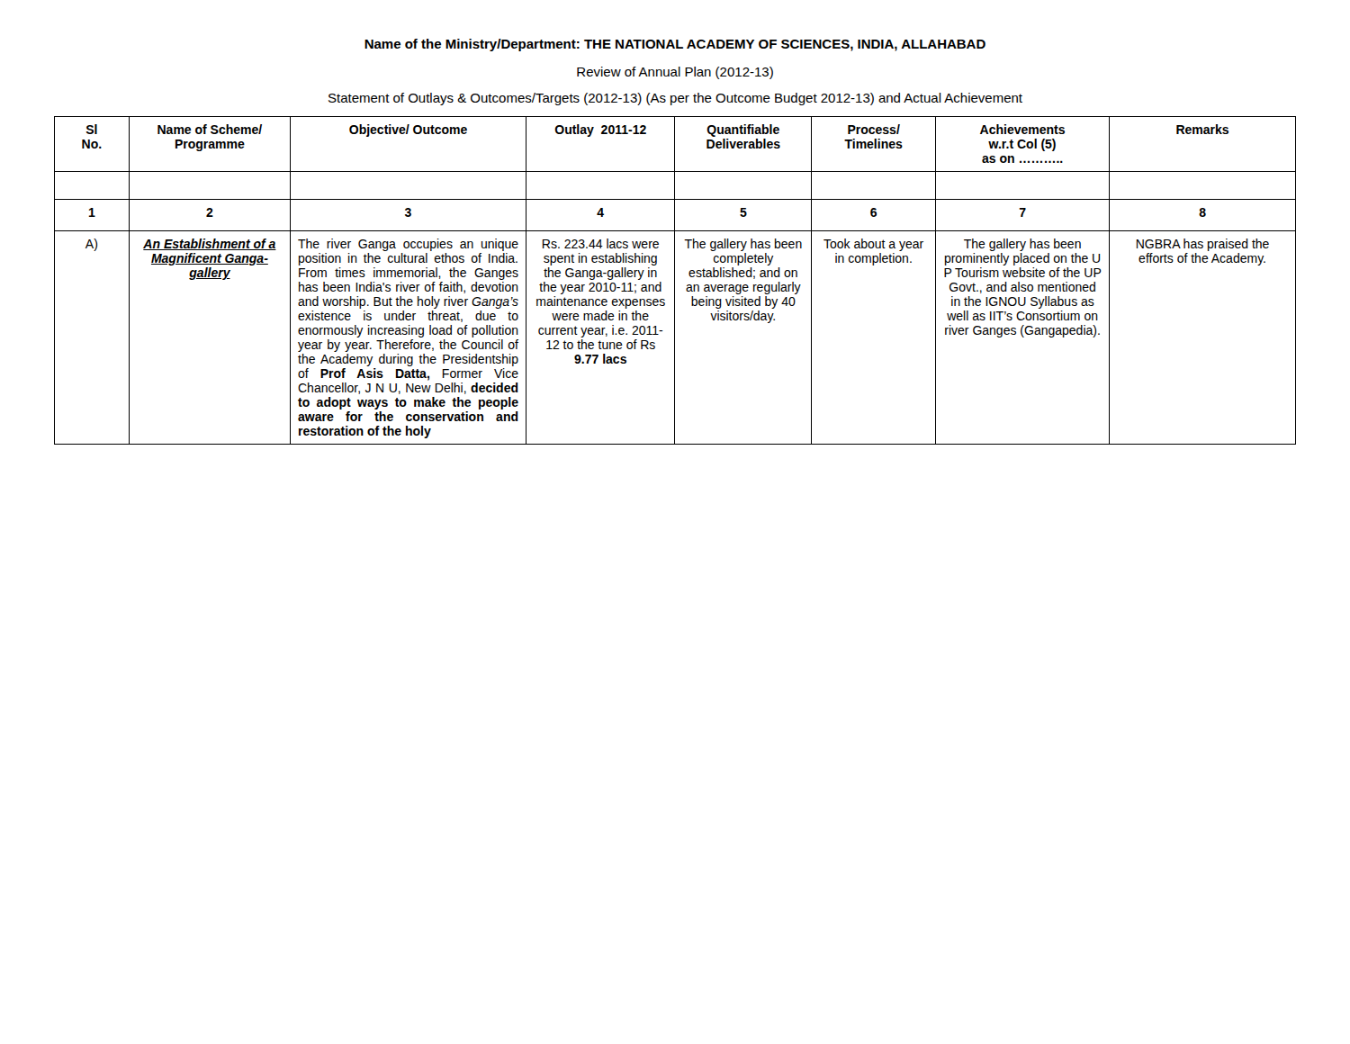Name of the Ministry/Department: THE NATIONAL ACADEMY OF SCIENCES, INDIA, ALLAHABAD
Review of Annual Plan (2012-13)
Statement of Outlays & Outcomes/Targets (2012-13) (As per the Outcome Budget 2012-13) and Actual Achievement
| Sl No. | Name of Scheme/ Programme | Objective/ Outcome | Outlay 2011-12 | Quantifiable Deliverables | Process/ Timelines | Achievements w.r.t Col (5) as on ……….. | Remarks |
| --- | --- | --- | --- | --- | --- | --- | --- |
| 1 | 2 | 3 | 4 | 5 | 6 | 7 | 8 |
| A) | An Establishment of a Magnificent Ganga-gallery | The river Ganga occupies an unique position in the cultural ethos of India. From times immemorial, the Ganges has been India's river of faith, devotion and worship. But the holy river Ganga’s existence is under threat, due to enormously increasing load of pollution year by year. Therefore, the Council of the Academy during the Presidentship of Prof Asis Datta, Former Vice Chancellor, J N U, New Delhi, decided to adopt ways to make the people aware for the conservation and restoration of the holy | Rs. 223.44 lacs were spent in establishing the Ganga-gallery in the year 2010-11; and maintenance expenses were made in the current year, i.e. 2011-12 to the tune of Rs 9.77 lacs | The gallery has been completely established; and on an average regularly being visited by 40 visitors/day. | Took about a year in completion. | The gallery has been prominently placed on the U P Tourism website of the UP Govt., and also mentioned in the IGNOU Syllabus as well as IIT’s Consortium on river Ganges (Gangapedia). | NGBRA has praised the efforts of the Academy. |